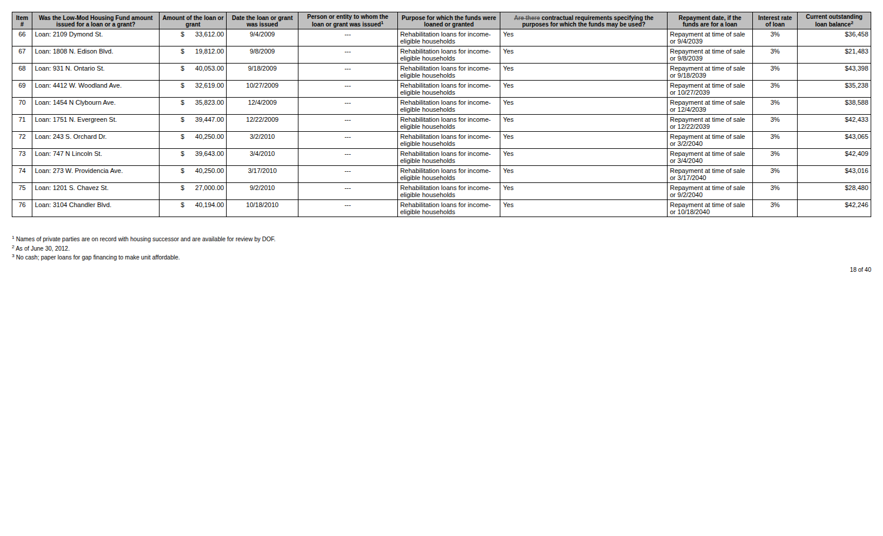| Item # | Was the Low-Mod Housing Fund amount issued for a loan or a grant? | Amount of the loan or grant | Date the loan or grant was issued | Person or entity to whom the loan or grant was issued 1 | Purpose for which the funds were loaned or granted | Are there contractual requirements specifying the purposes for which the funds may be used? | Repayment date, if the funds are for a loan | Interest rate of loan | Current outstanding loan balance 2 |
| --- | --- | --- | --- | --- | --- | --- | --- | --- | --- |
| 66 | Loan: 2109 Dymond St. | $ 33,612.00 | 9/4/2009 | --- | Rehabilitation loans for income-eligible households | Yes | Repayment at time of sale or 9/4/2039 | 3% | $36,458 |
| 67 | Loan: 1808 N. Edison Blvd. | $ 19,812.00 | 9/8/2009 | --- | Rehabilitation loans for income-eligible households | Yes | Repayment at time of sale or 9/8/2039 | 3% | $21,483 |
| 68 | Loan: 931 N. Ontario St. | $ 40,053.00 | 9/18/2009 | --- | Rehabilitation loans for income-eligible households | Yes | Repayment at time of sale or 9/18/2039 | 3% | $43,398 |
| 69 | Loan: 4412 W. Woodland Ave. | $ 32,619.00 | 10/27/2009 | --- | Rehabilitation loans for income-eligible households | Yes | Repayment at time of sale or 10/27/2039 | 3% | $35,238 |
| 70 | Loan: 1454 N Clybourn Ave. | $ 35,823.00 | 12/4/2009 | --- | Rehabilitation loans for income-eligible households | Yes | Repayment at time of sale or 12/4/2039 | 3% | $38,588 |
| 71 | Loan: 1751 N. Evergreen St. | $ 39,447.00 | 12/22/2009 | --- | Rehabilitation loans for income-eligible households | Yes | Repayment at time of sale or 12/22/2039 | 3% | $42,433 |
| 72 | Loan: 243 S. Orchard Dr. | $ 40,250.00 | 3/2/2010 | --- | Rehabilitation loans for income-eligible households | Yes | Repayment at time of sale or 3/2/2040 | 3% | $43,065 |
| 73 | Loan: 747 N Lincoln St. | $ 39,643.00 | 3/4/2010 | --- | Rehabilitation loans for income-eligible households | Yes | Repayment at time of sale or 3/4/2040 | 3% | $42,409 |
| 74 | Loan: 273 W. Providencia Ave. | $ 40,250.00 | 3/17/2010 | --- | Rehabilitation loans for income-eligible households | Yes | Repayment at time of sale or 3/17/2040 | 3% | $43,016 |
| 75 | Loan: 1201 S. Chavez St. | $ 27,000.00 | 9/2/2010 | --- | Rehabilitation loans for income-eligible households | Yes | Repayment at time of sale or 9/2/2040 | 3% | $28,480 |
| 76 | Loan: 3104 Chandler Blvd. | $ 40,194.00 | 10/18/2010 | --- | Rehabilitation loans for income-eligible households | Yes | Repayment at time of sale or 10/18/2040 | 3% | $42,246 |
1 Names of private parties are on record with housing successor and are available for review by DOF.
2 As of June 30, 2012.
3 No cash; paper loans for gap financing to make unit affordable.
18 of 40